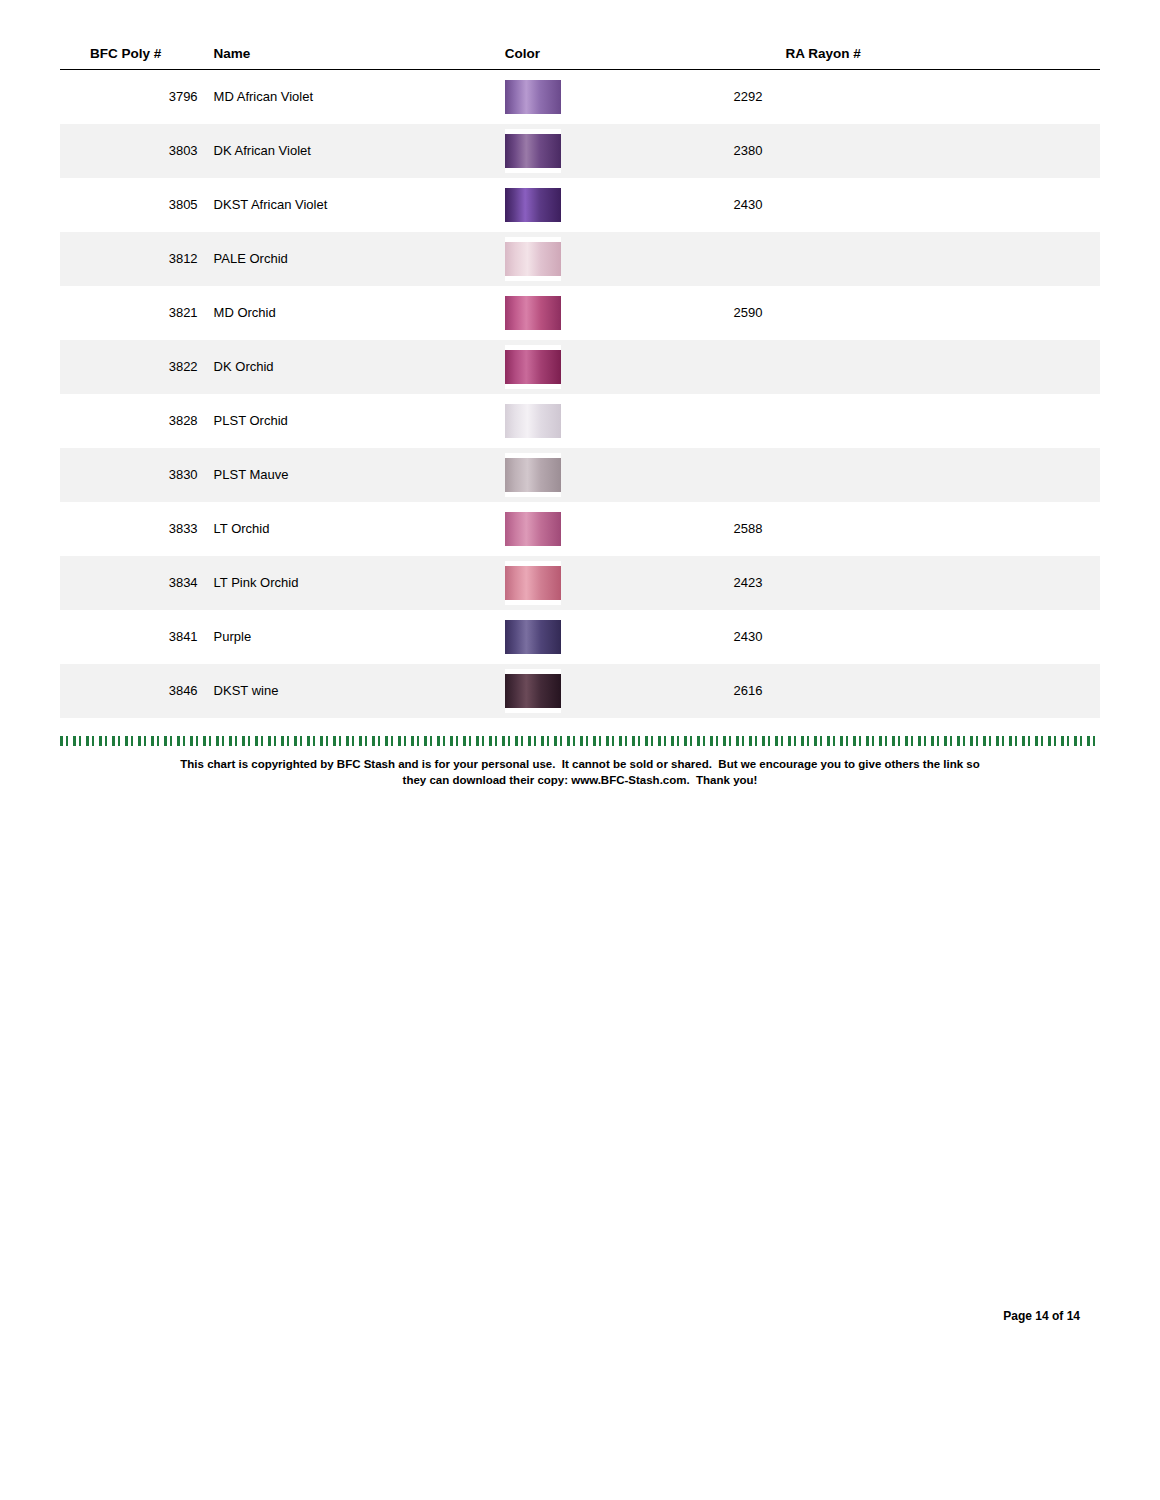| BFC Poly # | Name | Color | RA Rayon # |
| --- | --- | --- | --- |
| 3796 | MD African Violet | | 2292 |
| 3803 | DK African Violet | | 2380 |
| 3805 | DKST African Violet | | 2430 |
| 3812 | PALE Orchid | | |
| 3821 | MD Orchid | | 2590 |
| 3822 | DK Orchid | | |
| 3828 | PLST Orchid | | |
| 3830 | PLST Mauve | | |
| 3833 | LT Orchid | | 2588 |
| 3834 | LT Pink Orchid | | 2423 |
| 3841 | Purple | | 2430 |
| 3846 | DKST wine | | 2616 |
This chart is copyrighted by BFC Stash and is for your personal use. It cannot be sold or shared. But we encourage you to give others the link so
they can download their copy: www.BFC-Stash.com. Thank you!
Page 14 of 14